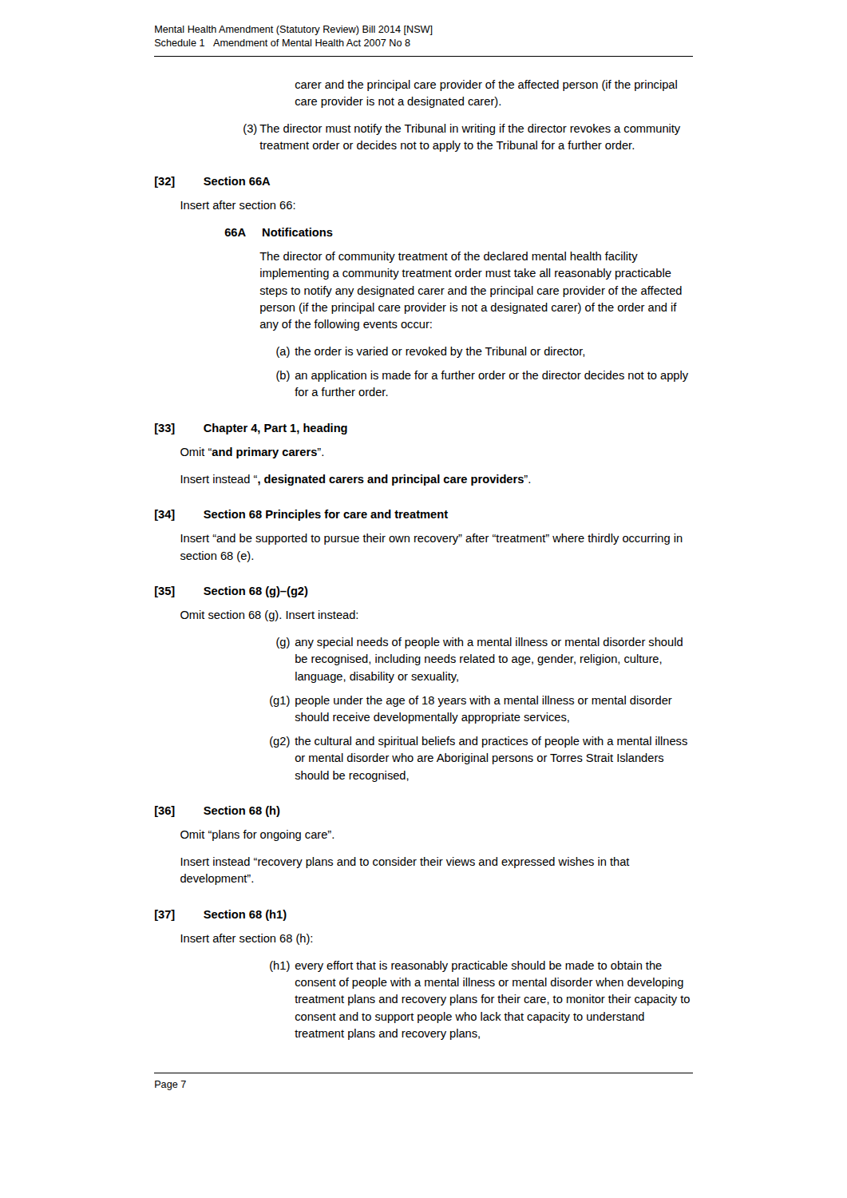Mental Health Amendment (Statutory Review) Bill 2014 [NSW] Schedule 1 Amendment of Mental Health Act 2007 No 8
carer and the principal care provider of the affected person (if the principal care provider is not a designated carer).
(3) The director must notify the Tribunal in writing if the director revokes a community treatment order or decides not to apply to the Tribunal for a further order.
[32] Section 66A
Insert after section 66:
66A Notifications
The director of community treatment of the declared mental health facility implementing a community treatment order must take all reasonably practicable steps to notify any designated carer and the principal care provider of the affected person (if the principal care provider is not a designated carer) of the order and if any of the following events occur:
(a) the order is varied or revoked by the Tribunal or director,
(b) an application is made for a further order or the director decides not to apply for a further order.
[33] Chapter 4, Part 1, heading
Omit “and primary carers”.
Insert instead “, designated carers and principal care providers”.
[34] Section 68 Principles for care and treatment
Insert “and be supported to pursue their own recovery” after “treatment” where thirdly occurring in section 68 (e).
[35] Section 68 (g)–(g2)
Omit section 68 (g). Insert instead:
(g) any special needs of people with a mental illness or mental disorder should be recognised, including needs related to age, gender, religion, culture, language, disability or sexuality,
(g1) people under the age of 18 years with a mental illness or mental disorder should receive developmentally appropriate services,
(g2) the cultural and spiritual beliefs and practices of people with a mental illness or mental disorder who are Aboriginal persons or Torres Strait Islanders should be recognised,
[36] Section 68 (h)
Omit “plans for ongoing care”.
Insert instead “recovery plans and to consider their views and expressed wishes in that development”.
[37] Section 68 (h1)
Insert after section 68 (h):
(h1) every effort that is reasonably practicable should be made to obtain the consent of people with a mental illness or mental disorder when developing treatment plans and recovery plans for their care, to monitor their capacity to consent and to support people who lack that capacity to understand treatment plans and recovery plans,
Page 7